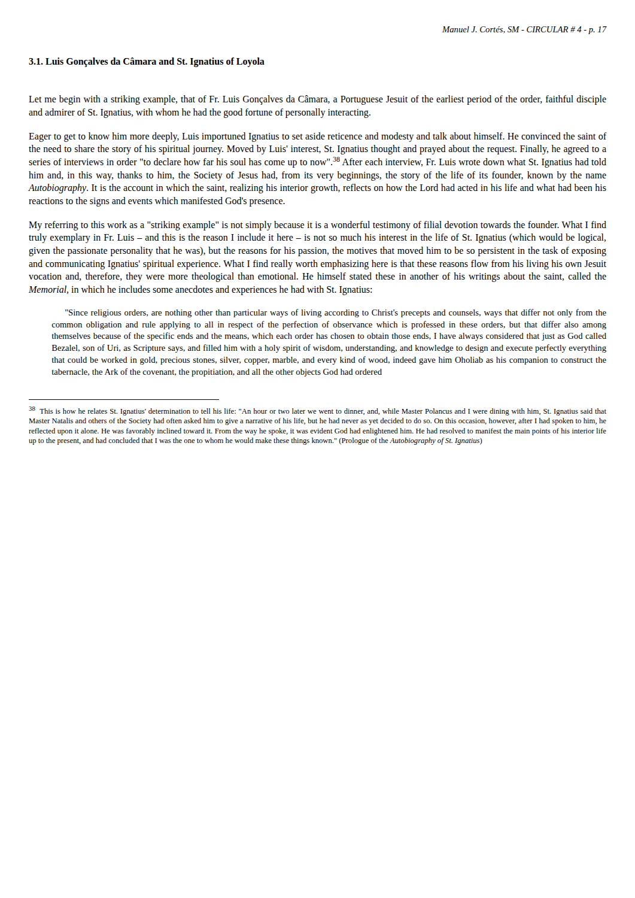Manuel J. Cortés, SM - CIRCULAR # 4 - p. 17
3.1. Luis Gonçalves da Câmara and St. Ignatius of Loyola
Let me begin with a striking example, that of Fr. Luis Gonçalves da Câmara, a Portuguese Jesuit of the earliest period of the order, faithful disciple and admirer of St. Ignatius, with whom he had the good fortune of personally interacting.
Eager to get to know him more deeply, Luis importuned Ignatius to set aside reticence and modesty and talk about himself. He convinced the saint of the need to share the story of his spiritual journey. Moved by Luis' interest, St. Ignatius thought and prayed about the request. Finally, he agreed to a series of interviews in order "to declare how far his soul has come up to now".38 After each interview, Fr. Luis wrote down what St. Ignatius had told him and, in this way, thanks to him, the Society of Jesus had, from its very beginnings, the story of the life of its founder, known by the name Autobiography. It is the account in which the saint, realizing his interior growth, reflects on how the Lord had acted in his life and what had been his reactions to the signs and events which manifested God's presence.
My referring to this work as a "striking example" is not simply because it is a wonderful testimony of filial devotion towards the founder. What I find truly exemplary in Fr. Luis – and this is the reason I include it here – is not so much his interest in the life of St. Ignatius (which would be logical, given the passionate personality that he was), but the reasons for his passion, the motives that moved him to be so persistent in the task of exposing and communicating Ignatius' spiritual experience. What I find really worth emphasizing here is that these reasons flow from his living his own Jesuit vocation and, therefore, they were more theological than emotional. He himself stated these in another of his writings about the saint, called the Memorial, in which he includes some anecdotes and experiences he had with St. Ignatius:
"Since religious orders, are nothing other than particular ways of living according to Christ's precepts and counsels, ways that differ not only from the common obligation and rule applying to all in respect of the perfection of observance which is professed in these orders, but that differ also among themselves because of the specific ends and the means, which each order has chosen to obtain those ends, I have always considered that just as God called Bezalel, son of Uri, as Scripture says, and filled him with a holy spirit of wisdom, understanding, and knowledge to design and execute perfectly everything that could be worked in gold, precious stones, silver, copper, marble, and every kind of wood, indeed gave him Oholiab as his companion to construct the tabernacle, the Ark of the covenant, the propitiation, and all the other objects God had ordered
38 This is how he relates St. Ignatius' determination to tell his life: "An hour or two later we went to dinner, and, while Master Polancus and I were dining with him, St. Ignatius said that Master Natalis and others of the Society had often asked him to give a narrative of his life, but he had never as yet decided to do so. On this occasion, however, after I had spoken to him, he reflected upon it alone. He was favorably inclined toward it. From the way he spoke, it was evident God had enlightened him. He had resolved to manifest the main points of his interior life up to the present, and had concluded that I was the one to whom he would make these things known." (Prologue of the Autobiography of St. Ignatius)